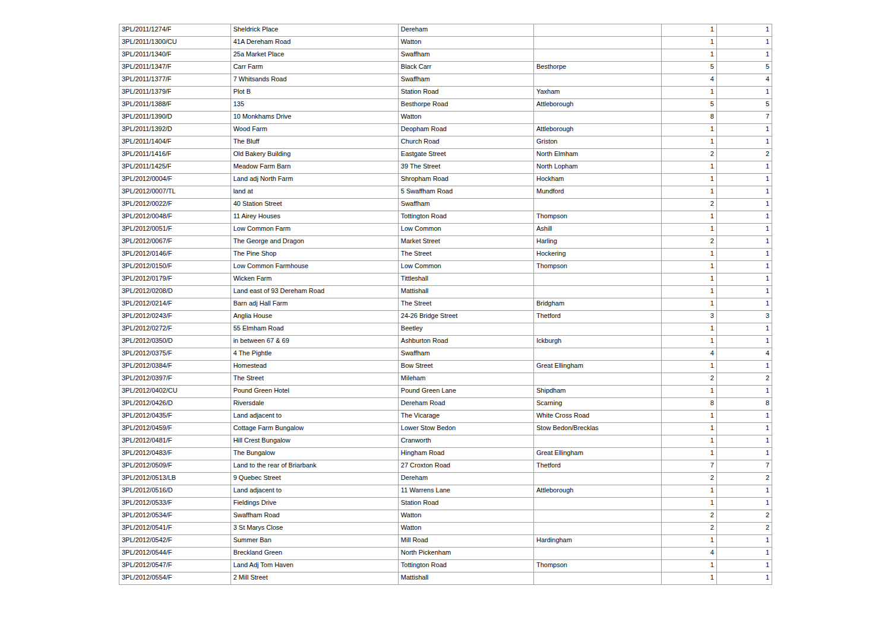| 3PL/2011/1274/F | Sheldrick Place | Dereham | | 1 | 1 |
| 3PL/2011/1300/CU | 41A Dereham Road | Watton | | 1 | 1 |
| 3PL/2011/1340/F | 25a Market Place | Swaffham | | 1 | 1 |
| 3PL/2011/1347/F | Carr Farm | Black Carr | Besthorpe | 5 | 5 |
| 3PL/2011/1377/F | 7 Whitsands Road | Swaffham | | 4 | 4 |
| 3PL/2011/1379/F | Plot B | Station Road | Yaxham | 1 | 1 |
| 3PL/2011/1388/F | 135 | Besthorpe Road | Attleborough | 5 | 5 |
| 3PL/2011/1390/D | 10 Monkhams Drive | Watton | | 8 | 7 |
| 3PL/2011/1392/D | Wood Farm | Deopham Road | Attleborough | 1 | 1 |
| 3PL/2011/1404/F | The Bluff | Church Road | Griston | 1 | 1 |
| 3PL/2011/1416/F | Old Bakery Building | Eastgate Street | North Elmham | 2 | 2 |
| 3PL/2011/1425/F | Meadow Farm Barn | 39 The Street | North Lopham | 1 | 1 |
| 3PL/2012/0004/F | Land adj North Farm | Shropham Road | Hockham | 1 | 1 |
| 3PL/2012/0007/TL | land at | 5 Swaffham Road | Mundford | 1 | 1 |
| 3PL/2012/0022/F | 40 Station Street | Swaffham | | 2 | 1 |
| 3PL/2012/0048/F | 11 Airey Houses | Tottington Road | Thompson | 1 | 1 |
| 3PL/2012/0051/F | Low Common Farm | Low Common | Ashill | 1 | 1 |
| 3PL/2012/0067/F | The George and Dragon | Market Street | Harling | 2 | 1 |
| 3PL/2012/0146/F | The Pine Shop | The Street | Hockering | 1 | 1 |
| 3PL/2012/0150/F | Low Common Farmhouse | Low Common | Thompson | 1 | 1 |
| 3PL/2012/0179/F | Wicken Farm | Tittleshall | | 1 | 1 |
| 3PL/2012/0208/D | Land east of 93 Dereham Road | Mattishall | | 1 | 1 |
| 3PL/2012/0214/F | Barn adj Hall Farm | The Street | Bridgham | 1 | 1 |
| 3PL/2012/0243/F | Anglia House | 24-26 Bridge Street | Thetford | 3 | 3 |
| 3PL/2012/0272/F | 55 Elmham Road | Beetley | | 1 | 1 |
| 3PL/2012/0350/D | in between 67 & 69 | Ashburton Road | Ickburgh | 1 | 1 |
| 3PL/2012/0375/F | 4 The Pightle | Swaffham | | 4 | 4 |
| 3PL/2012/0384/F | Homestead | Bow Street | Great Ellingham | 1 | 1 |
| 3PL/2012/0397/F | The Street | Mileham | | 2 | 2 |
| 3PL/2012/0402/CU | Pound Green Hotel | Pound Green Lane | Shipdham | 1 | 1 |
| 3PL/2012/0426/D | Riversdale | Dereham Road | Scarning | 8 | 8 |
| 3PL/2012/0435/F | Land adjacent to | The Vicarage | White Cross Road | 1 | 1 |
| 3PL/2012/0459/F | Cottage Farm Bungalow | Lower Stow Bedon | Stow Bedon/Brecklas | 1 | 1 |
| 3PL/2012/0481/F | Hill Crest Bungalow | Cranworth | | 1 | 1 |
| 3PL/2012/0483/F | The Bungalow | Hingham Road | Great Ellingham | 1 | 1 |
| 3PL/2012/0509/F | Land to the rear of Briarbank | 27 Croxton Road | Thetford | 7 | 7 |
| 3PL/2012/0513/LB | 9 Quebec Street | Dereham | | 2 | 2 |
| 3PL/2012/0516/D | Land adjacent to | 11 Warrens Lane | Attleborough | 1 | 1 |
| 3PL/2012/0533/F | Fieldings Drive | Station Road | | 1 | 1 |
| 3PL/2012/0534/F | Swaffham Road | Watton | | 2 | 2 |
| 3PL/2012/0541/F | 3 St Marys Close | Watton | | 2 | 2 |
| 3PL/2012/0542/F | Summer Ban | Mill Road | Hardingham | 1 | 1 |
| 3PL/2012/0544/F | Breckland Green | North Pickenham | | 4 | 1 |
| 3PL/2012/0547/F | Land Adj Tom Haven | Tottington Road | Thompson | 1 | 1 |
| 3PL/2012/0554/F | 2 Mill Street | Mattishall | | 1 | 1 |